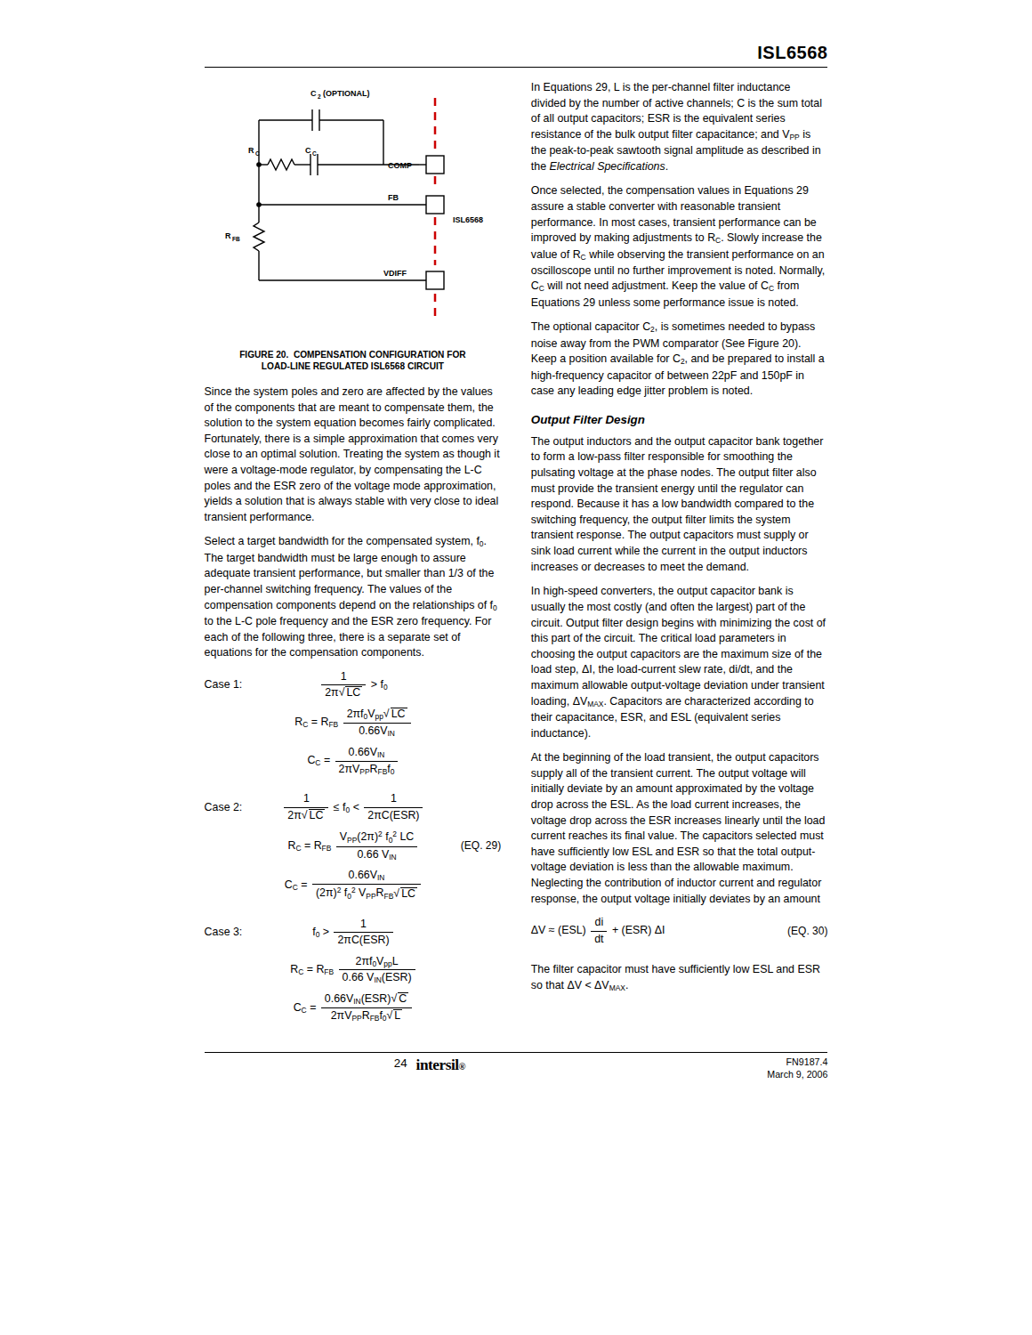ISL6568
C 2 (OPTIONAL) R C C C COMP FB ISL6568 R FB VDIFF
FIGURE 20. COMPENSATION CONFIGURATION FOR
LOAD-LINE REGULATED ISL6568 CIRCUIT
Since the system poles and zero are affected by the values of the components that are meant to compensate them, the solution to the system equation becomes fairly complicated. Fortunately, there is a simple approximation that comes very close to an optimal solution. Treating the system as though it were a voltage-mode regulator, by compensating the L-C poles and the ESR zero of the voltage mode approximation, yields a solution that is always stable with very close to ideal transient performance.
Select a target bandwidth for the compensated system, f0. The target bandwidth must be large enough to assure adequate transient performance, but smaller than 1/3 of the per-channel switching frequency. The values of the compensation components depend on the relationships of f0 to the L-C pole frequency and the ESR zero frequency. For each of the following three, there is a separate set of equations for the compensation components.
Case 1:
12π√LC > f0
RC = RFB 2πf0Vpp√LC 0.66VIN
CC = 0.66VIN 2πVPPRFBf0
Case 2:
12π√LC ≤ f0 < 12πC(ESR)
RC = RFB VPP(2π)2 f02 LC 0.66 VIN
(EQ. 29)
CC = 0.66VIN(2π)2 f02 VPPRFB√LC
Case 3:
f0 > 12πC(ESR)
RC = RFB 2πf0VppL 0.66 VIN(ESR)
CC = 0.66VIN(ESR)√C 2πVPPRFBf0√L
In Equations 29, L is the per-channel filter inductance divided by the number of active channels; C is the sum total of all output capacitors; ESR is the equivalent series resistance of the bulk output filter capacitance; and VPP is the peak-to-peak sawtooth signal amplitude as described in the Electrical Specifications.
Once selected, the compensation values in Equations 29 assure a stable converter with reasonable transient performance. In most cases, transient performance can be improved by making adjustments to RC. Slowly increase the value of RC while observing the transient performance on an oscilloscope until no further improvement is noted. Normally, CC will not need adjustment. Keep the value of CC from Equations 29 unless some performance issue is noted.
The optional capacitor C2, is sometimes needed to bypass noise away from the PWM comparator (See Figure 20). Keep a position available for C2, and be prepared to install a high-frequency capacitor of between 22pF and 150pF in case any leading edge jitter problem is noted.
Output Filter Design
The output inductors and the output capacitor bank together to form a low-pass filter responsible for smoothing the pulsating voltage at the phase nodes. The output filter also must provide the transient energy until the regulator can respond. Because it has a low bandwidth compared to the switching frequency, the output filter limits the system transient response. The output capacitors must supply or sink load current while the current in the output inductors increases or decreases to meet the demand.
In high-speed converters, the output capacitor bank is usually the most costly (and often the largest) part of the circuit. Output filter design begins with minimizing the cost of this part of the circuit. The critical load parameters in choosing the output capacitors are the maximum size of the load step, ΔI, the load-current slew rate, di/dt, and the maximum allowable output-voltage deviation under transient loading, ΔVMAX. Capacitors are characterized according to their capacitance, ESR, and ESL (equivalent series inductance).
At the beginning of the load transient, the output capacitors supply all of the transient current. The output voltage will initially deviate by an amount approximated by the voltage drop across the ESL. As the load current increases, the voltage drop across the ESR increases linearly until the load current reaches its final value. The capacitors selected must have sufficiently low ESL and ESR so that the total output-voltage deviation is less than the allowable maximum. Neglecting the contribution of inductor current and regulator response, the output voltage initially deviates by an amount
ΔV ≈ (ESL) di dt + (ESR) ΔI
(EQ. 30)
The filter capacitor must have sufficiently low ESL and ESR so that ΔV < ΔVMAX.
24
intersil®
FN9187.4
March 9, 2006